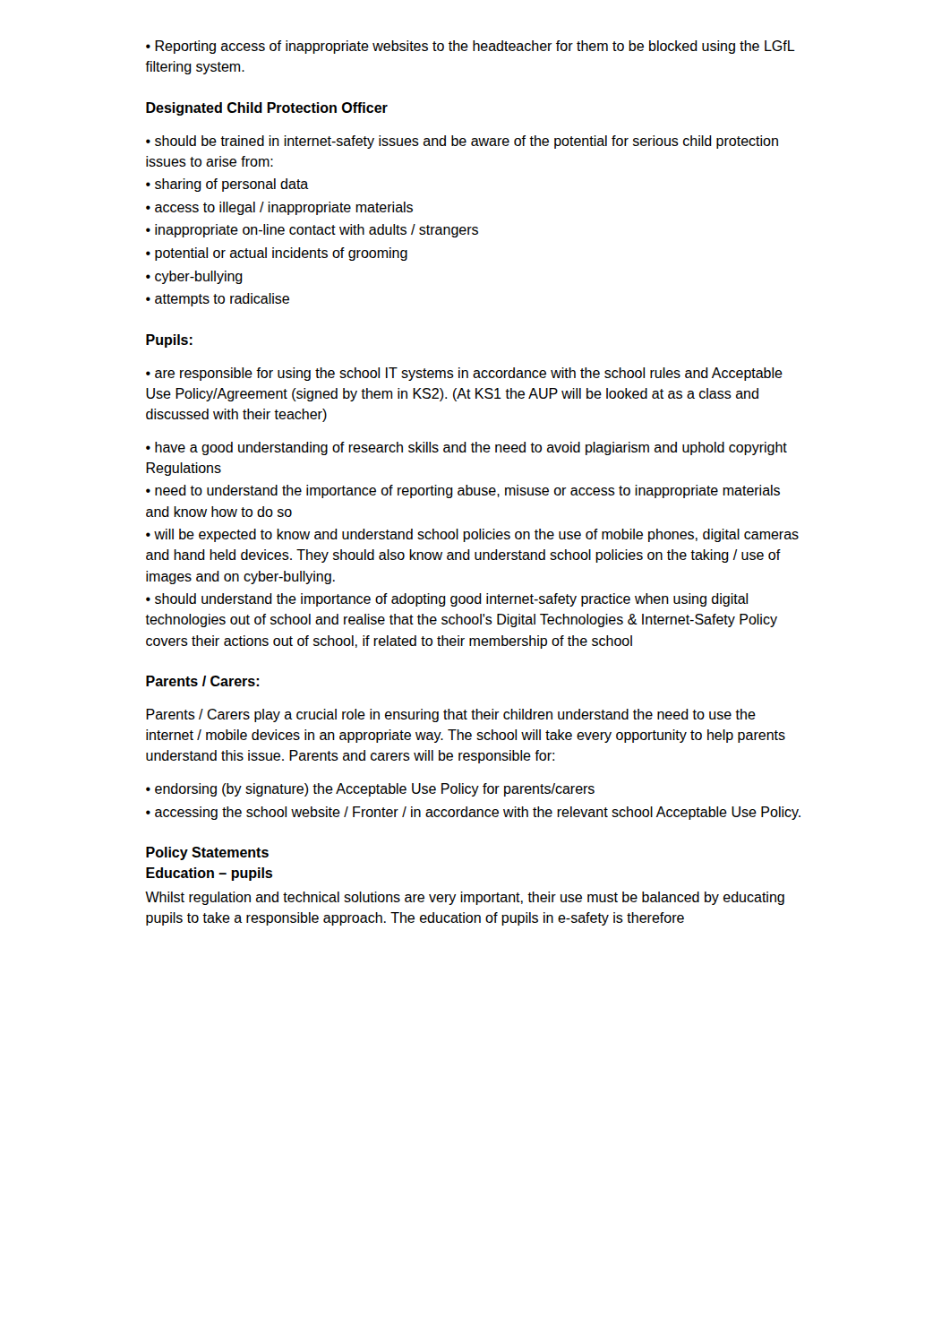• Reporting access of inappropriate websites to the headteacher for them to be blocked using the LGfL filtering system.
Designated Child Protection Officer
• should be trained in internet-safety issues and be aware of the potential for serious child protection issues to arise from:
• sharing of personal data
• access to illegal / inappropriate materials
• inappropriate on-line contact with adults / strangers
• potential or actual incidents of grooming
• cyber-bullying
• attempts to radicalise
Pupils:
• are responsible for using the school IT systems in accordance with the school rules and Acceptable Use Policy/Agreement (signed by them in KS2). (At KS1 the AUP will be looked at as a class and discussed with their teacher)
• have a good understanding of research skills and the need to avoid plagiarism and uphold copyright Regulations
• need to understand the importance of reporting abuse, misuse or access to inappropriate materials and know how to do so
• will be expected to know and understand school policies on the use of mobile phones, digital cameras and hand held devices. They should also know and understand school policies on the taking / use of images and on cyber-bullying.
• should understand the importance of adopting good internet-safety practice when using digital technologies out of school and realise that the school's Digital Technologies & Internet-Safety Policy covers their actions out of school, if related to their membership of the school
Parents / Carers:
Parents / Carers play a crucial role in ensuring that their children understand the need to use the internet / mobile devices in an appropriate way. The school will take every opportunity to help parents understand this issue. Parents and carers will be responsible for:
• endorsing (by signature) the Acceptable Use Policy for parents/carers
• accessing the school website / Fronter / in accordance with the relevant school Acceptable Use Policy.
Policy Statements
Education – pupils
Whilst regulation and technical solutions are very important, their use must be balanced by educating pupils to take a responsible approach. The education of pupils in e-safety is therefore